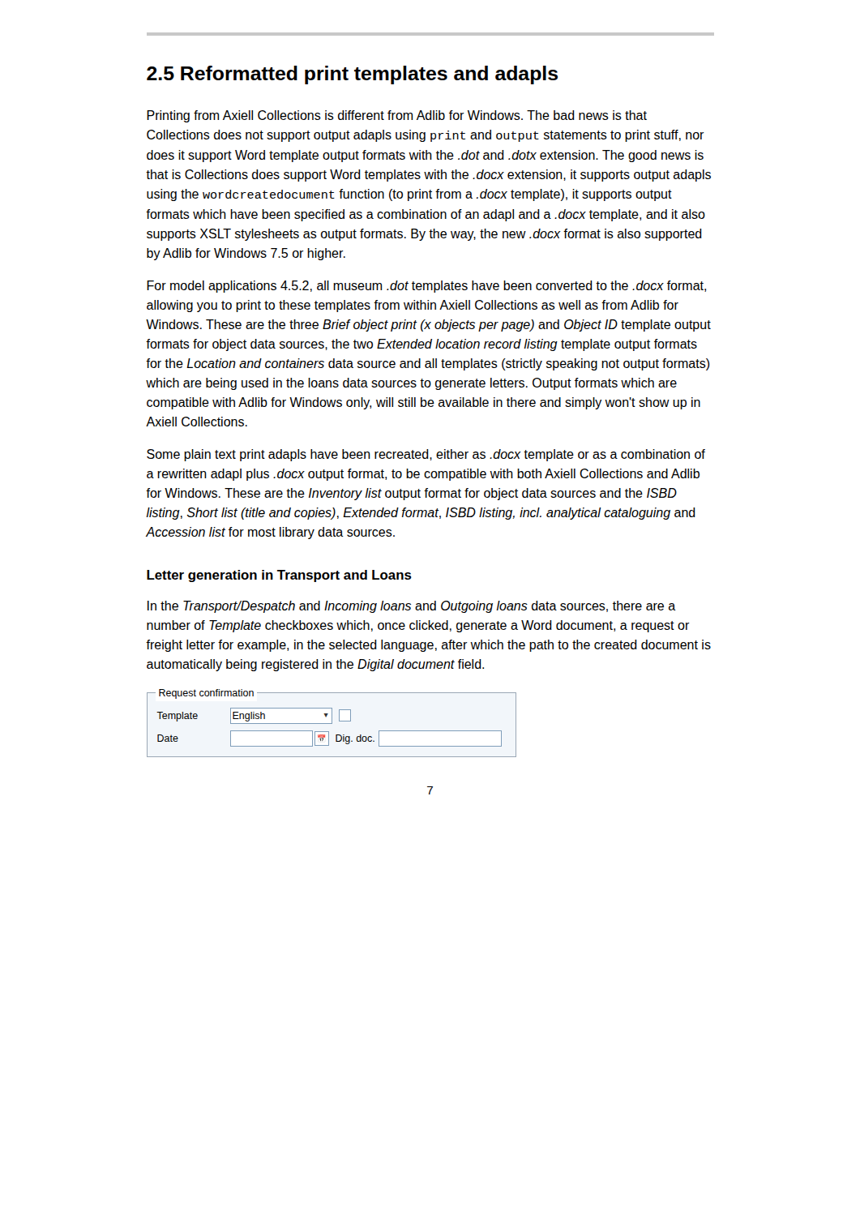2.5 Reformatted print templates and adapls
Printing from Axiell Collections is different from Adlib for Windows. The bad news is that Collections does not support output adapls using print and output statements to print stuff, nor does it support Word template output formats with the .dot and .dotx extension. The good news is that is Collections does support Word templates with the .docx extension, it supports output adapls using the wordcreatedocument function (to print from a .docx template), it supports output formats which have been specified as a combination of an adapl and a .docx template, and it also supports XSLT stylesheets as output formats. By the way, the new .docx format is also supported by Adlib for Windows 7.5 or higher.
For model applications 4.5.2, all museum .dot templates have been converted to the .docx format, allowing you to print to these templates from within Axiell Collections as well as from Adlib for Windows. These are the three Brief object print (x objects per page) and Object ID template output formats for object data sources, the two Extended location record listing template output formats for the Location and containers data source and all templates (strictly speaking not output formats) which are being used in the loans data sources to generate letters. Output formats which are compatible with Adlib for Windows only, will still be available in there and simply won't show up in Axiell Collections.
Some plain text print adapls have been recreated, either as .docx template or as a combination of a rewritten adapl plus .docx output format, to be compatible with both Axiell Collections and Adlib for Windows. These are the Inventory list output format for object data sources and the ISBD listing, Short list (title and copies), Extended format, ISBD listing, incl. analytical cataloguing and Accession list for most library data sources.
Letter generation in Transport and Loans
In the Transport/Despatch and Incoming loans and Outgoing loans data sources, there are a number of Template checkboxes which, once clicked, generate a Word document, a request or freight letter for example, in the selected language, after which the path to the created document is automatically being registered in the Digital document field.
Request confirmation
Template English▼
Date 📅 Dig. doc.
7